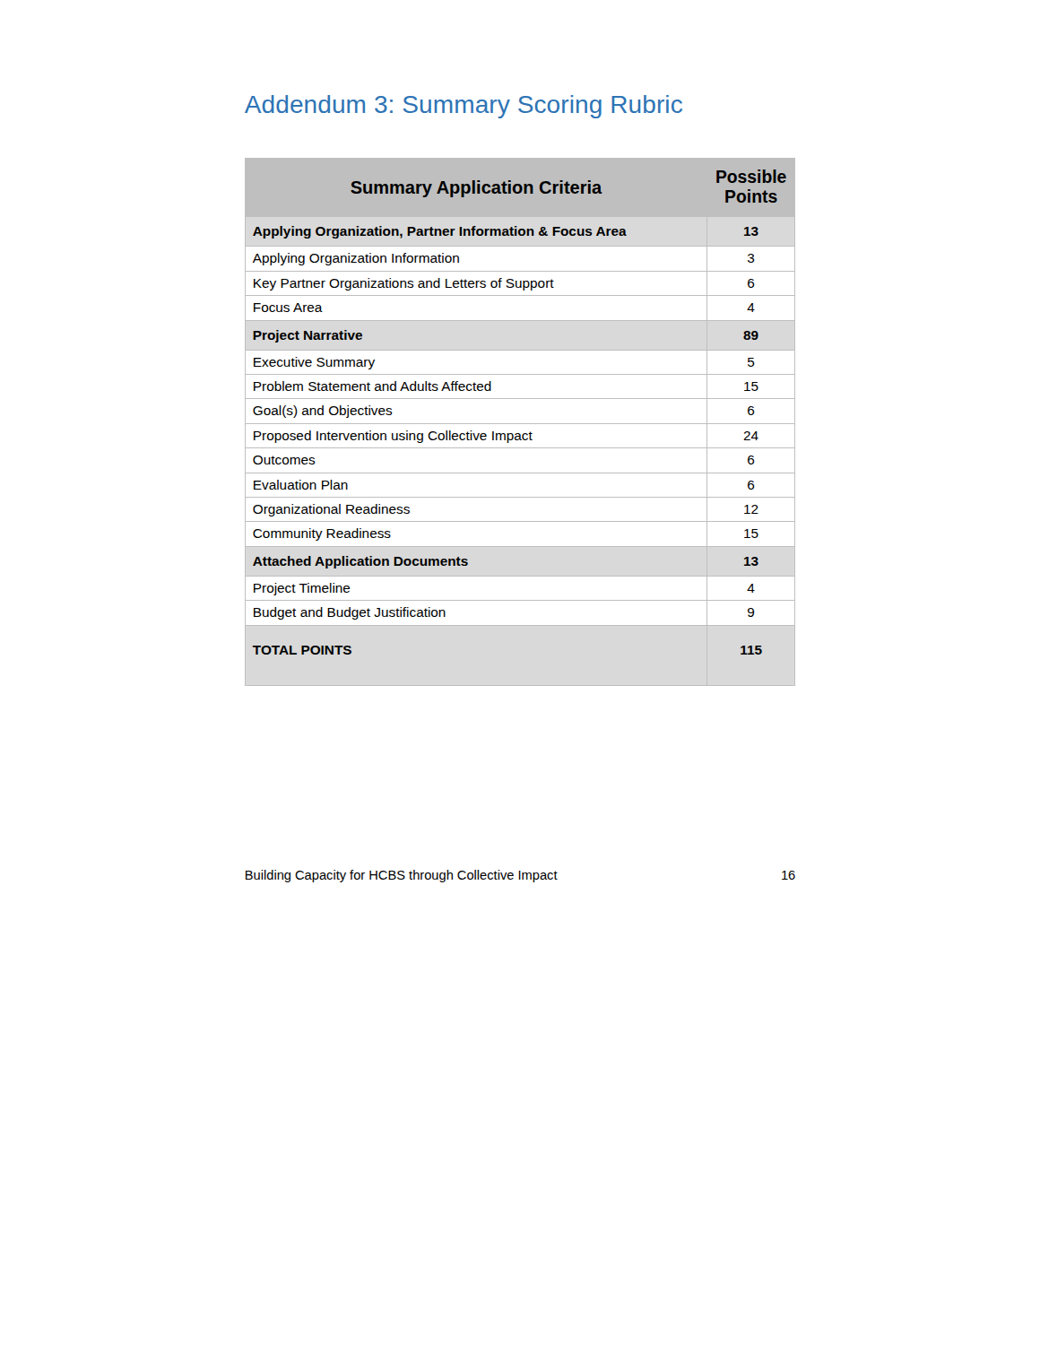Addendum 3: Summary Scoring Rubric
| Summary Application Criteria | Possible Points |
| --- | --- |
| Applying Organization, Partner Information & Focus Area | 13 |
| Applying Organization Information | 3 |
| Key Partner Organizations and Letters of Support | 6 |
| Focus Area | 4 |
| Project Narrative | 89 |
| Executive Summary | 5 |
| Problem Statement and Adults Affected | 15 |
| Goal(s) and Objectives | 6 |
| Proposed Intervention using Collective Impact | 24 |
| Outcomes | 6 |
| Evaluation Plan | 6 |
| Organizational Readiness | 12 |
| Community Readiness | 15 |
| Attached Application Documents | 13 |
| Project Timeline | 4 |
| Budget and Budget Justification | 9 |
| TOTAL POINTS | 115 |
Building Capacity for HCBS through Collective Impact
16